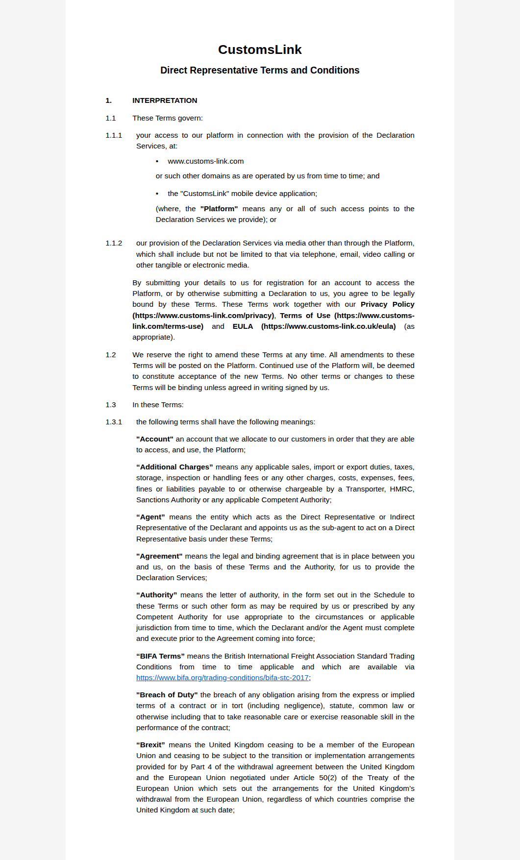CustomsLink
Direct Representative Terms and Conditions
1.
INTERPRETATION
1.1
These Terms govern:
1.1.1
your access to our platform in connection with the provision of the Declaration Services, at:
www.customs-link.com
or such other domains as are operated by us from time to time; and
the "CustomsLink" mobile device application;
(where, the "Platform" means any or all of such access points to the Declaration Services we provide); or
1.1.2
our provision of the Declaration Services via media other than through the Platform, which shall include but not be limited to that via telephone, email, video calling or other tangible or electronic media.
By submitting your details to us for registration for an account to access the Platform, or by otherwise submitting a Declaration to us, you agree to be legally bound by these Terms. These Terms work together with our Privacy Policy (https://www.customs-link.com/privacy), Terms of Use (https://www.customs-link.com/terms-use) and EULA (https://www.customs-link.co.uk/eula) (as appropriate).
1.2
We reserve the right to amend these Terms at any time. All amendments to these Terms will be posted on the Platform. Continued use of the Platform will, be deemed to constitute acceptance of the new Terms. No other terms or changes to these Terms will be binding unless agreed in writing signed by us.
1.3
In these Terms:
1.3.1
the following terms shall have the following meanings:
"Account" an account that we allocate to our customers in order that they are able to access, and use, the Platform;
“Additional Charges” means any applicable sales, import or export duties, taxes, storage, inspection or handling fees or any other charges, costs, expenses, fees, fines or liabilities payable to or otherwise chargeable by a Transporter, HMRC, Sanctions Authority or any applicable Competent Authority;
“Agent” means the entity which acts as the Direct Representative or Indirect Representative of the Declarant and appoints us as the sub-agent to act on a Direct Representative basis under these Terms;
"Agreement" means the legal and binding agreement that is in place between you and us, on the basis of these Terms and the Authority, for us to provide the Declaration Services;
“Authority” means the letter of authority, in the form set out in the Schedule to these Terms or such other form as may be required by us or prescribed by any Competent Authority for use appropriate to the circumstances or applicable jurisdiction from time to time, which the Declarant and/or the Agent must complete and execute prior to the Agreement coming into force;
“BIFA Terms” means the British International Freight Association Standard Trading Conditions from time to time applicable and which are available via https://www.bifa.org/trading-conditions/bifa-stc-2017;
"Breach of Duty" the breach of any obligation arising from the express or implied terms of a contract or in tort (including negligence), statute, common law or otherwise including that to take reasonable care or exercise reasonable skill in the performance of the contract;
“Brexit” means the United Kingdom ceasing to be a member of the European Union and ceasing to be subject to the transition or implementation arrangements provided for by Part 4 of the withdrawal agreement between the United Kingdom and the European Union negotiated under Article 50(2) of the Treaty of the European Union which sets out the arrangements for the United Kingdom’s withdrawal from the European Union, regardless of which countries comprise the United Kingdom at such date;